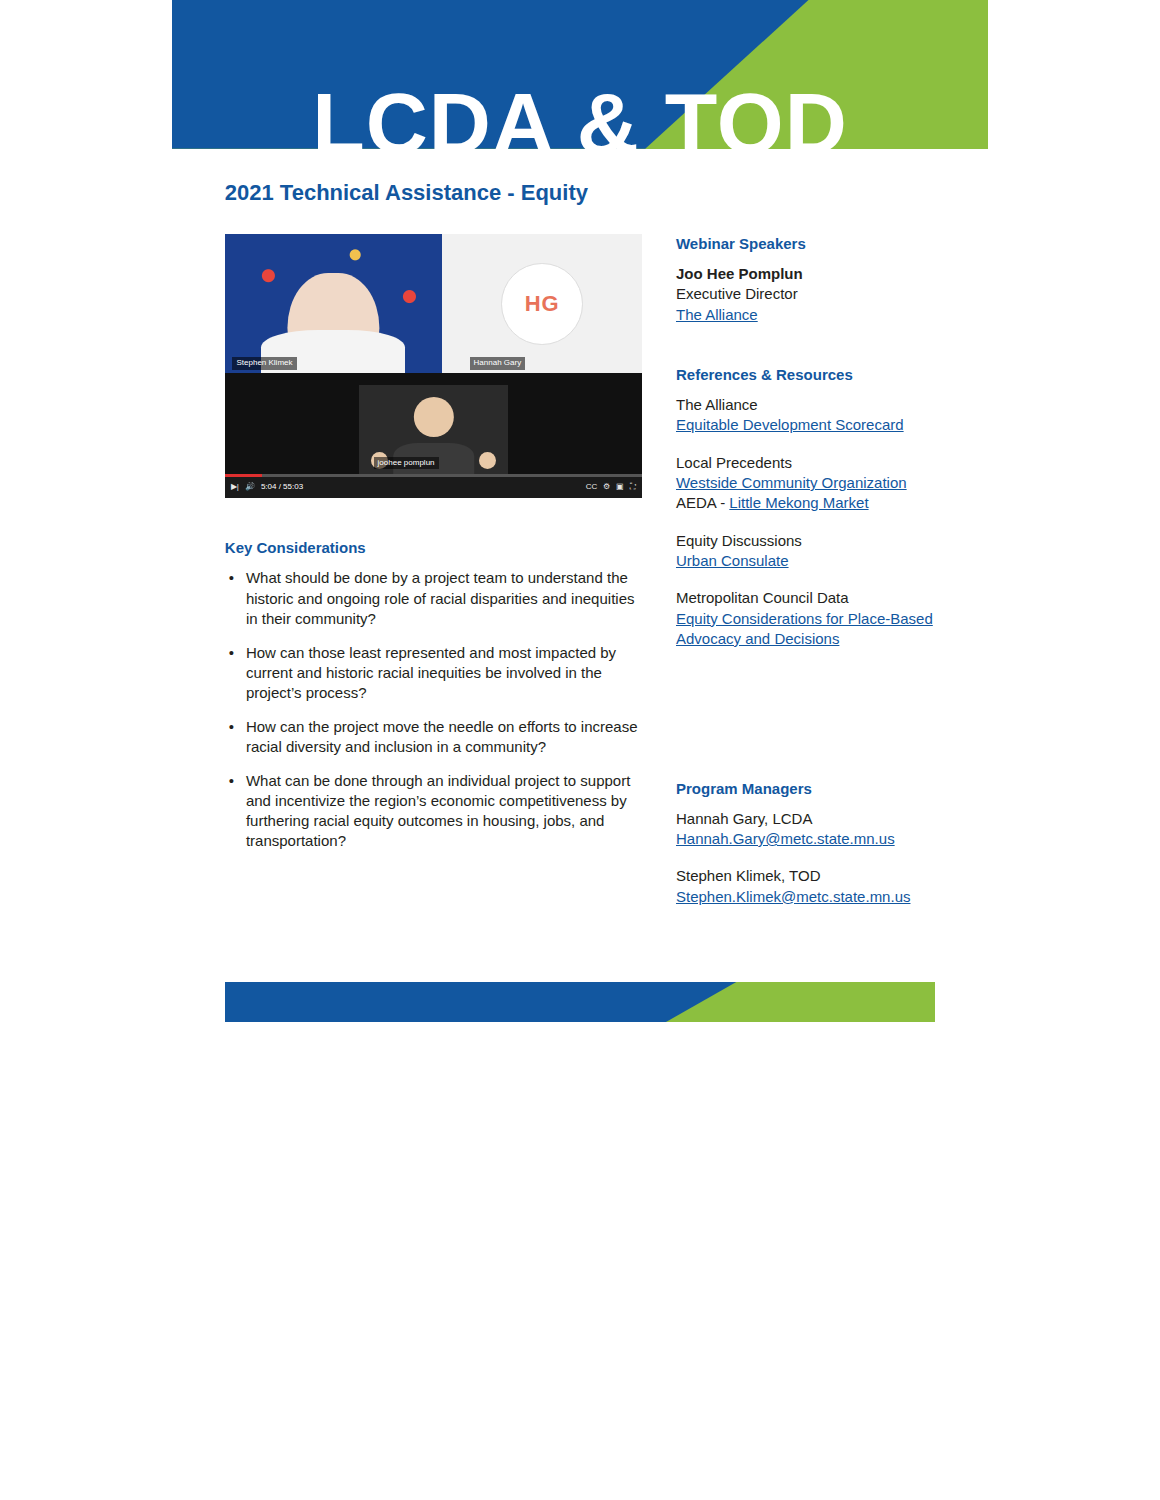LCDA & TOD
2021 Technical Assistance - Equity
HG
Stephen Klimek
Hannah Gary
joohee pomplun
▶| 🔊 5:04 / 55:03 CC ⚙ ▣ ⛶
Key Considerations
What should be done by a project team to understand the historic and ongoing role of racial disparities and inequities in their community?
How can those least represented and most impacted by current and historic racial inequities be involved in the project’s process?
How can the project move the needle on efforts to increase racial diversity and inclusion in a community?
What can be done through an individual project to support and incentivize the region’s economic competitiveness by furthering racial equity outcomes in housing, jobs, and transportation?
Webinar Speakers
Joo Hee Pomplun
Executive Director
The Alliance
References & Resources
The Alliance
Equitable Development Scorecard
Local Precedents
Westside Community Organization
AEDA - Little Mekong Market
Equity Discussions
Urban Consulate
Metropolitan Council Data
Equity Considerations for Place-Based Advocacy and Decisions
Program Managers
Hannah Gary, LCDA
Hannah.Gary@metc.state.mn.us
Stephen Klimek, TOD
Stephen.Klimek@metc.state.mn.us